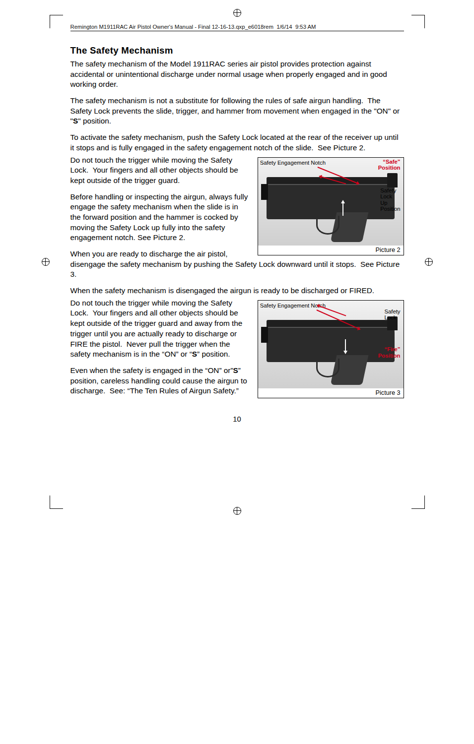Remington M1911RAC Air Pistol Owner's Manual - Final 12-16-13.qxp_e6018rem 1/6/14 9:53 AM
The Safety Mechanism
The safety mechanism of the Model 1911RAC series air pistol provides protection against accidental or unintentional discharge under normal usage when properly engaged and in good working order.
The safety mechanism is not a substitute for following the rules of safe airgun handling. The Safety Lock prevents the slide, trigger, and hammer from movement when engaged in the "ON" or "S" position.
To activate the safety mechanism, push the Safety Lock located at the rear of the receiver up until it stops and is fully engaged in the safety engagement notch of the slide. See Picture 2.
Safety Engagement Notch
“Safe”
Position
Safety
Lock
Up
Position
Picture 2
Do not touch the trigger while moving the Safety Lock. Your fingers and all other objects should be kept outside of the trigger guard.
Before handling or inspecting the airgun, always fully engage the safety mechanism when the slide is in the forward position and the hammer is cocked by moving the Safety Lock up fully into the safety engagement notch. See Picture 2.
When you are ready to discharge the air pistol, disengage the safety mechanism by pushing the Safety Lock downward until it stops. See Picture 3.
When the safety mechanism is disengaged the airgun is ready to be discharged or FIRED.
Safety Engagement Notch
Safety
Lock
“Fire”
Position
Picture 3
Do not touch the trigger while moving the Safety Lock. Your fingers and all other objects should be kept outside of the trigger guard and away from the trigger until you are actually ready to discharge or FIRE the pistol. Never pull the trigger when the safety mechanism is in the “ON” or “S” position.
Even when the safety is engaged in the “ON” or”S” position, careless handling could cause the airgun to discharge. See: “The Ten Rules of Airgun Safety.”
10